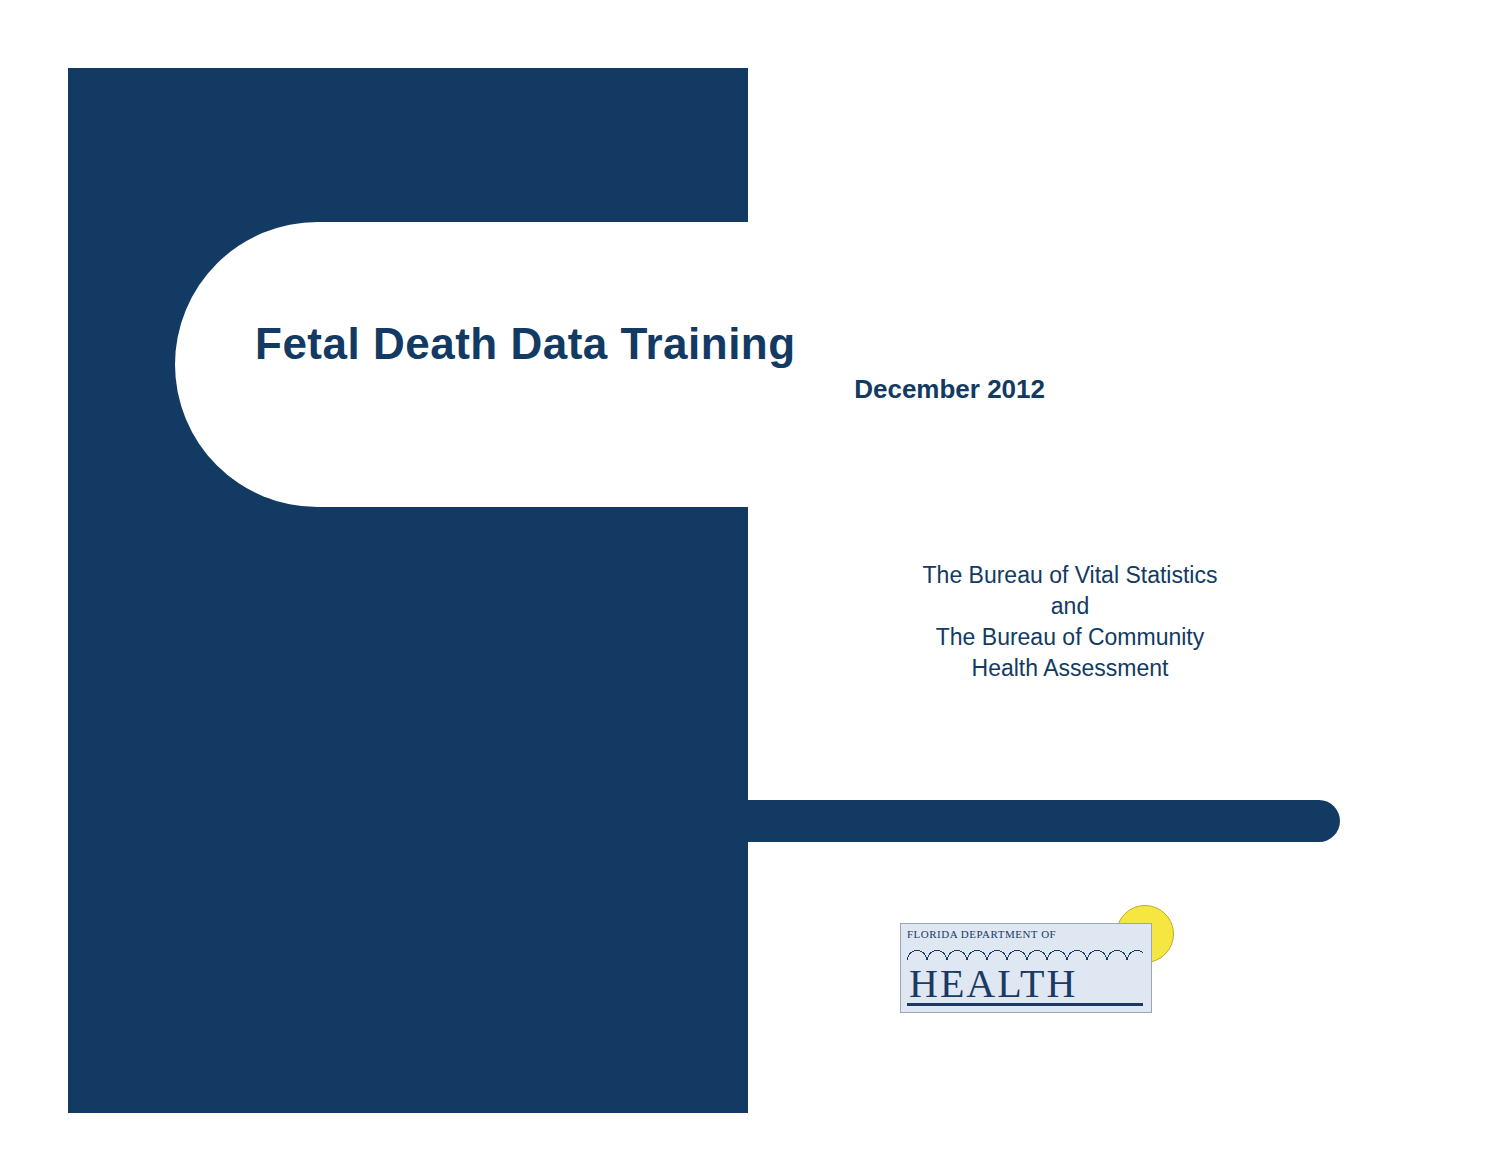Fetal Death Data Training
December 2012
The Bureau of Vital Statistics
and
The Bureau of Community
Health Assessment
FLORIDA DEPARTMENT OF
HEALTH